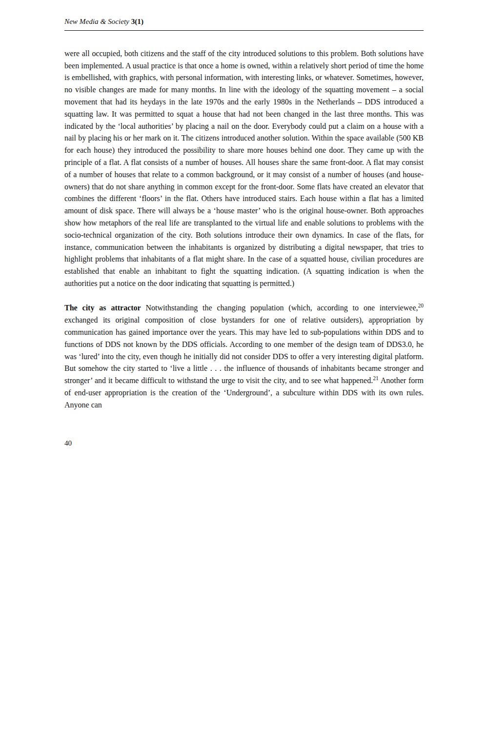New Media & Society 3(1)
were all occupied, both citizens and the staff of the city introduced solutions to this problem. Both solutions have been implemented. A usual practice is that once a home is owned, within a relatively short period of time the home is embellished, with graphics, with personal information, with interesting links, or whatever. Sometimes, however, no visible changes are made for many months. In line with the ideology of the squatting movement – a social movement that had its heydays in the late 1970s and the early 1980s in the Netherlands – DDS introduced a squatting law. It was permitted to squat a house that had not been changed in the last three months. This was indicated by the ‘local authorities’ by placing a nail on the door. Everybody could put a claim on a house with a nail by placing his or her mark on it. The citizens introduced another solution. Within the space available (500 KB for each house) they introduced the possibility to share more houses behind one door. They came up with the principle of a flat. A flat consists of a number of houses. All houses share the same front-door. A flat may consist of a number of houses that relate to a common background, or it may consist of a number of houses (and house-owners) that do not share anything in common except for the front-door. Some flats have created an elevator that combines the different ‘floors’ in the flat. Others have introduced stairs. Each house within a flat has a limited amount of disk space. There will always be a ‘house master’ who is the original house-owner. Both approaches show how metaphors of the real life are transplanted to the virtual life and enable solutions to problems with the socio-technical organization of the city. Both solutions introduce their own dynamics. In case of the flats, for instance, communication between the inhabitants is organized by distributing a digital newspaper, that tries to highlight problems that inhabitants of a flat might share. In the case of a squatted house, civilian procedures are established that enable an inhabitant to fight the squatting indication. (A squatting indication is when the authorities put a notice on the door indicating that squatting is permitted.)
The city as attractor Notwithstanding the changing population (which, according to one interviewee,20 exchanged its original composition of close bystanders for one of relative outsiders), appropriation by communication has gained importance over the years. This may have led to sub-populations within DDS and to functions of DDS not known by the DDS officials. According to one member of the design team of DDS3.0, he was ‘lured’ into the city, even though he initially did not consider DDS to offer a very interesting digital platform. But somehow the city started to ‘live a little . . . the influence of thousands of inhabitants became stronger and stronger’ and it became difficult to withstand the urge to visit the city, and to see what happened.21 Another form of end-user appropriation is the creation of the ‘Underground’, a subculture within DDS with its own rules. Anyone can
40